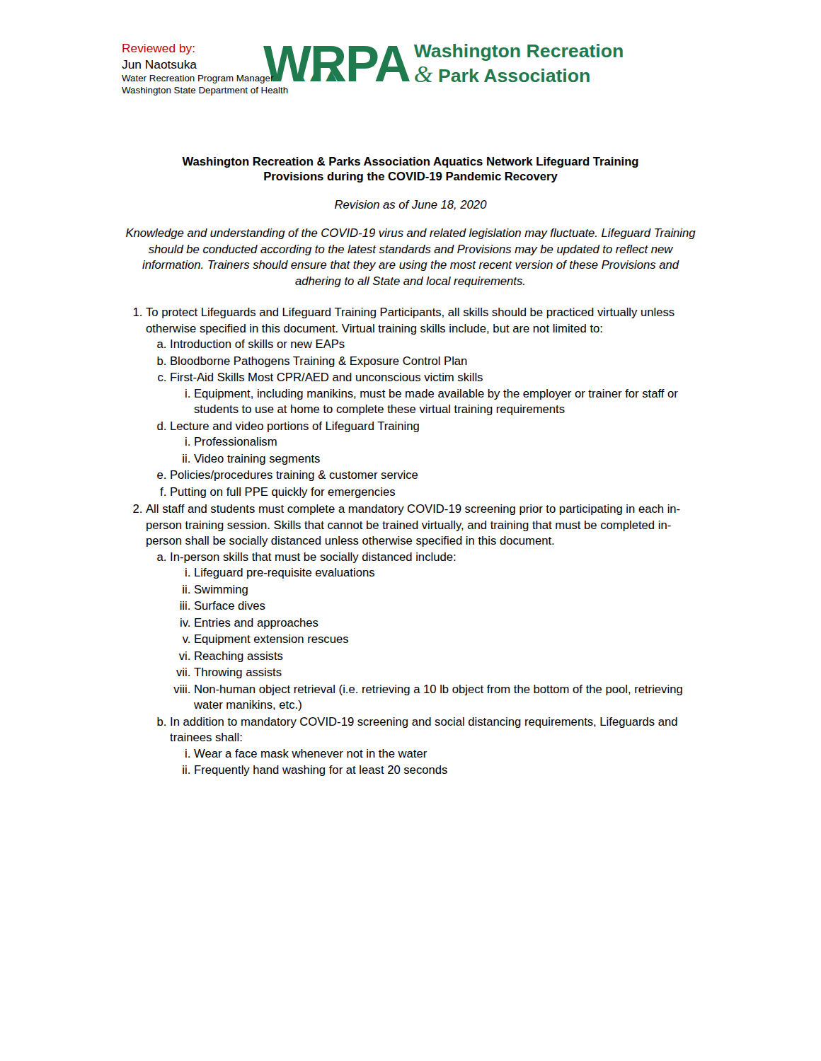Reviewed by: Jun Naotsuka Water Recreation Program Manager Washington State Department of Health
WRPA▲▲▲ Washington Recreation
& Park Association
Washington Recreation & Parks Association Aquatics Network Lifeguard Training
Provisions during the COVID-19 Pandemic Recovery
Revision as of June 18, 2020
Knowledge and understanding of the COVID-19 virus and related legislation may fluctuate. Lifeguard Training should be conducted according to the latest standards and Provisions may be updated to reflect new information. Trainers should ensure that they are using the most recent version of these Provisions and adhering to all State and local requirements.
To protect Lifeguards and Lifeguard Training Participants, all skills should be practiced virtually unless otherwise specified in this document. Virtual training skills include, but are not limited to:
Introduction of skills or new EAPs
Bloodborne Pathogens Training & Exposure Control Plan
First-Aid Skills Most CPR/AED and unconscious victim skills
Equipment, including manikins, must be made available by the employer or trainer for staff or students to use at home to complete these virtual training requirements
Lecture and video portions of Lifeguard Training
Professionalism
Video training segments
Policies/procedures training & customer service
Putting on full PPE quickly for emergencies
All staff and students must complete a mandatory COVID-19 screening prior to participating in each in-person training session. Skills that cannot be trained virtually, and training that must be completed in-person shall be socially distanced unless otherwise specified in this document.
In-person skills that must be socially distanced include:
Lifeguard pre-requisite evaluations
Swimming
Surface dives
Entries and approaches
Equipment extension rescues
Reaching assists
Throwing assists
Non-human object retrieval (i.e. retrieving a 10 lb object from the bottom of the pool, retrieving water manikins, etc.)
In addition to mandatory COVID-19 screening and social distancing requirements, Lifeguards and trainees shall:
Wear a face mask whenever not in the water
Frequently hand washing for at least 20 seconds